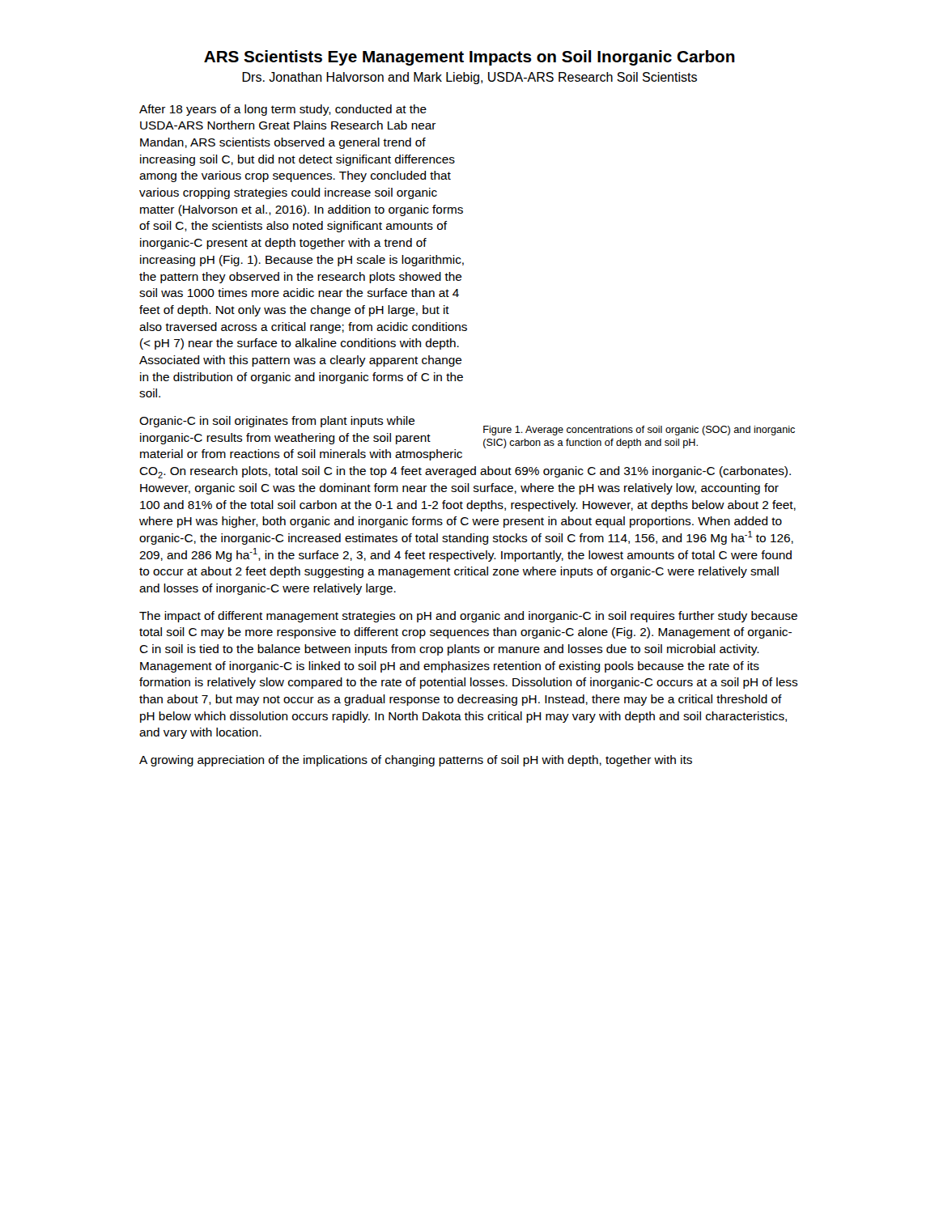ARS Scientists Eye Management Impacts on Soil Inorganic Carbon
Drs. Jonathan Halvorson and Mark Liebig, USDA-ARS Research Soil Scientists
Figure 1. Average concentrations of soil organic (SOC) and inorganic (SIC) carbon as a function of depth and soil pH.
After 18 years of a long term study, conducted at the USDA-ARS Northern Great Plains Research Lab near Mandan, ARS scientists observed a general trend of increasing soil C, but did not detect significant differences among the various crop sequences. They concluded that various cropping strategies could increase soil organic matter (Halvorson et al., 2016). In addition to organic forms of soil C, the scientists also noted significant amounts of inorganic-C present at depth together with a trend of increasing pH (Fig. 1). Because the pH scale is logarithmic, the pattern they observed in the research plots showed the soil was 1000 times more acidic near the surface than at 4 feet of depth. Not only was the change of pH large, but it also traversed across a critical range; from acidic conditions (< pH 7) near the surface to alkaline conditions with depth. Associated with this pattern was a clearly apparent change in the distribution of organic and inorganic forms of C in the soil.
Organic-C in soil originates from plant inputs while inorganic-C results from weathering of the soil parent material or from reactions of soil minerals with atmospheric CO2. On research plots, total soil C in the top 4 feet averaged about 69% organic C and 31% inorganic-C (carbonates). However, organic soil C was the dominant form near the soil surface, where the pH was relatively low, accounting for 100 and 81% of the total soil carbon at the 0-1 and 1-2 foot depths, respectively. However, at depths below about 2 feet, where pH was higher, both organic and inorganic forms of C were present in about equal proportions. When added to organic-C, the inorganic-C increased estimates of total standing stocks of soil C from 114, 156, and 196 Mg ha-1 to 126, 209, and 286 Mg ha-1, in the surface 2, 3, and 4 feet respectively. Importantly, the lowest amounts of total C were found to occur at about 2 feet depth suggesting a management critical zone where inputs of organic-C were relatively small and losses of inorganic-C were relatively large.
The impact of different management strategies on pH and organic and inorganic-C in soil requires further study because total soil C may be more responsive to different crop sequences than organic-C alone (Fig. 2). Management of organic-C in soil is tied to the balance between inputs from crop plants or manure and losses due to soil microbial activity. Management of inorganic-C is linked to soil pH and emphasizes retention of existing pools because the rate of its formation is relatively slow compared to the rate of potential losses. Dissolution of inorganic-C occurs at a soil pH of less than about 7, but may not occur as a gradual response to decreasing pH. Instead, there may be a critical threshold of pH below which dissolution occurs rapidly. In North Dakota this critical pH may vary with depth and soil characteristics, and vary with location.
A growing appreciation of the implications of changing patterns of soil pH with depth, together with its